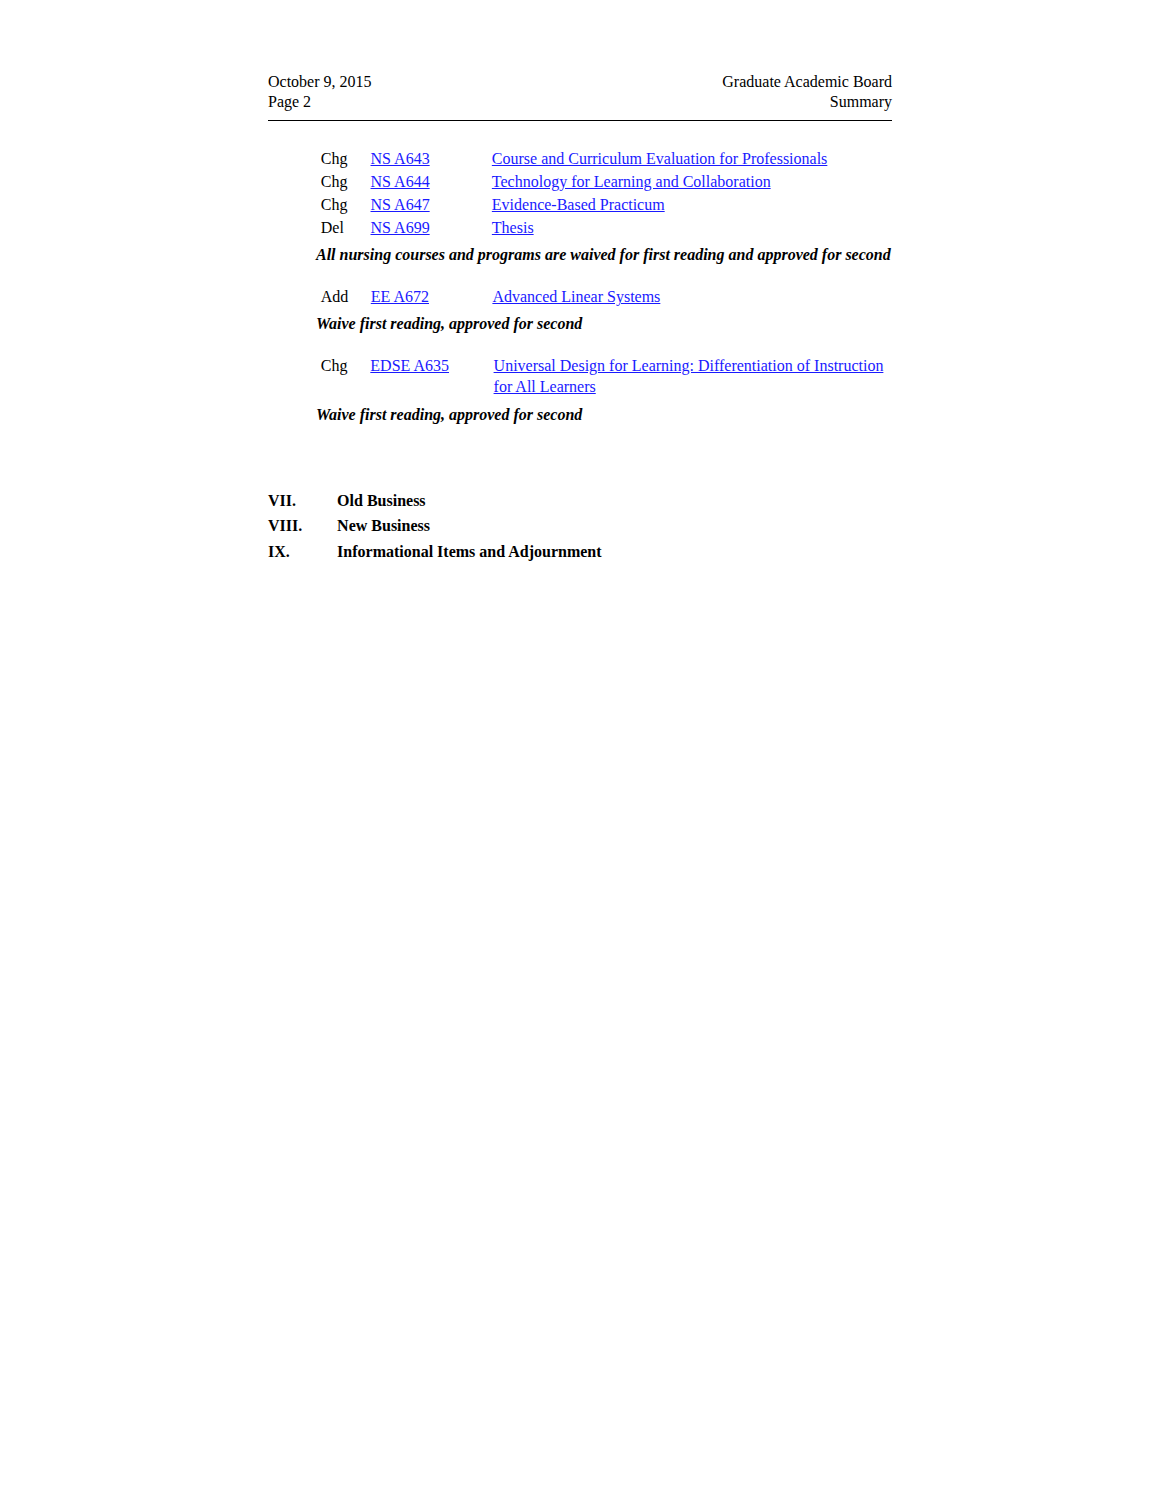October 9, 2015
Page 2
Graduate Academic Board
Summary
| Chg | NS A643 | Course and Curriculum Evaluation for Professionals |
| Chg | NS A644 | Technology for Learning and Collaboration |
| Chg | NS A647 | Evidence-Based Practicum |
| Del | NS A699 | Thesis |
All nursing courses and programs are waived for first reading and approved for second
| Add | EE A672 | Advanced Linear Systems |
Waive first reading, approved for second
| Chg | EDSE A635 | Universal Design for Learning: Differentiation of Instruction for All Learners |
Waive first reading, approved for second
| VII. | Old Business |
| VIII. | New Business |
| IX. | Informational Items and Adjournment |